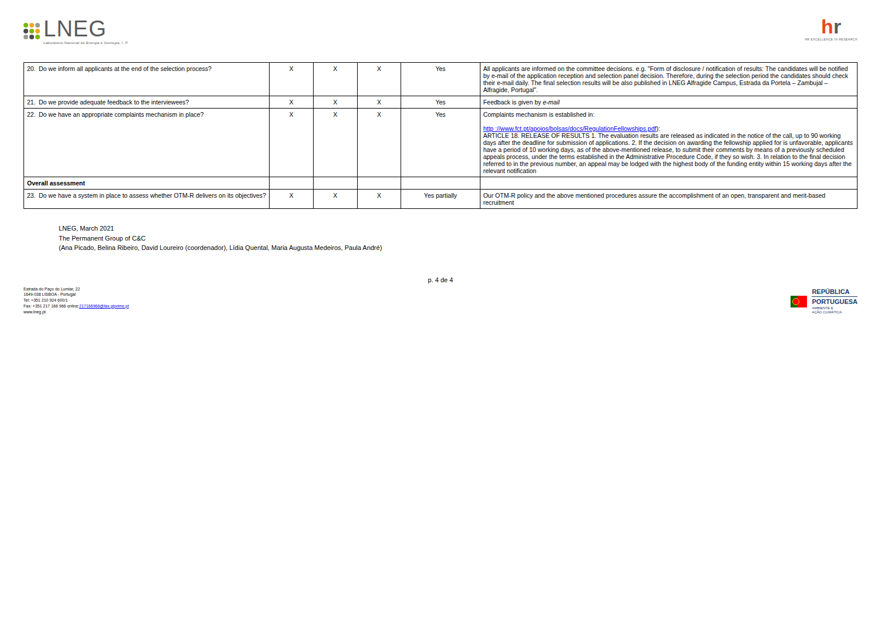LNEG
Laboratório Nacional de Energia e Geologia, I. P.
hr
HR EXCELLENCE IN RESEARCH
| 20. Do we inform all applicants at the end of the selection process? | X | X | X | Yes | All applicants are informed on the committee decisions. e.g. "Form of disclosure / notification of results: The candidates will be notified by e-mail of the application reception and selection panel decision. Therefore, during the selection period the candidates should check their e-mail daily. The final selection results will be also published in LNEG Alfragide Campus, Estrada da Portela – Zambujal – Alfragide, Portugal". |
| 21. Do we provide adequate feedback to the interviewees? | X | X | X | Yes | Feedback is given by e-mail |
| 22. Do we have an appropriate complaints mechanism in place? | X | X | X | Yes | Complaints mechanism is established in: http ://www.fct.pt/apoios/bolsas/docs/RegulationFellowships.pdf ): ARTICLE 18. RELEASE OF RESULTS 1. The evaluation results are released as indicated in the notice of the call, up to 90 working days after the deadline for submission of applications. 2. If the decision on awarding the fellowship applied for is unfavorable, applicants have a period of 10 working days, as of the above-mentioned release, to submit their comments by means of a previously scheduled appeals process, under the terms established in the Administrative Procedure Code, if they so wish. 3. In relation to the final decision referred to in the previous number, an appeal may be lodged with the highest body of the funding entity within 15 working days after the relevant notification |
| Overall assessment | | | | | |
| 23. Do we have a system in place to assess whether OTM-R delivers on its objectives? | X | X | X | Yes partially | Our OTM-R policy and the above mentioned procedures assure the accomplishment of an open, transparent and merit-based recruitment |
LNEG, March 2021
The Permanent Group of C&C
(Ana Picado, Belina Ribeiro, David Loureiro (coordenador), Lídia Quental, Maria Augusta Medeiros, Paula André)
p. 4 de 4
Estrada do Paço do Lumiar, 22
1649-038 LISBOA - Portugal
Tel: +351 210 924 600/1
Fax: +351 217 166 966 online:217166966@fax.ptprime.pt
www.lneg.pt
REPÚBLICA
PORTUGUESA
AMBIENTE E
AÇÃO CLIMÁTICA